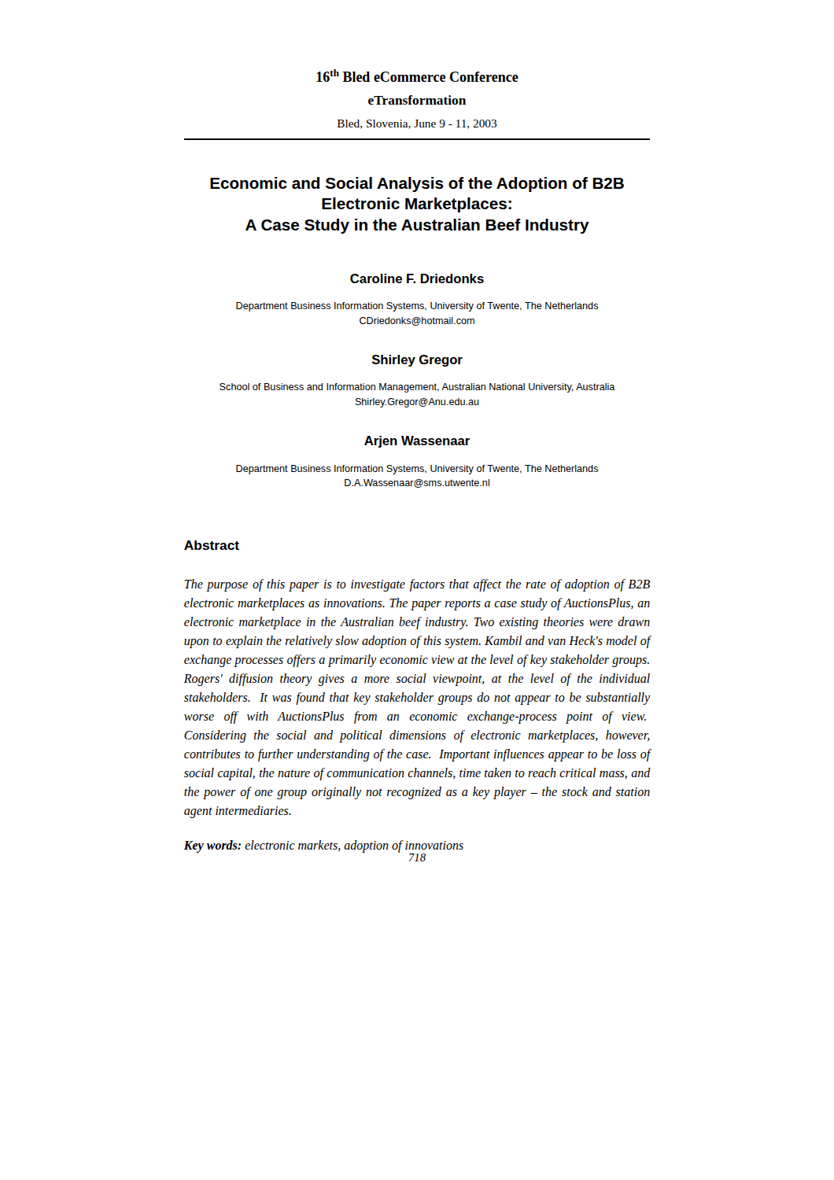16th Bled eCommerce Conference
eTransformation
Bled, Slovenia, June 9 - 11, 2003
Economic and Social Analysis of the Adoption of B2B Electronic Marketplaces:
A Case Study in the Australian Beef Industry
Caroline F. Driedonks
Department Business Information Systems, University of Twente, The Netherlands
CDriedonks@hotmail.com
Shirley Gregor
School of Business and Information Management, Australian National University, Australia
Shirley.Gregor@Anu.edu.au
Arjen Wassenaar
Department Business Information Systems, University of Twente, The Netherlands
D.A.Wassenaar@sms.utwente.nl
Abstract
The purpose of this paper is to investigate factors that affect the rate of adoption of B2B electronic marketplaces as innovations. The paper reports a case study of AuctionsPlus, an electronic marketplace in the Australian beef industry. Two existing theories were drawn upon to explain the relatively slow adoption of this system. Kambil and van Heck's model of exchange processes offers a primarily economic view at the level of key stakeholder groups. Rogers' diffusion theory gives a more social viewpoint, at the level of the individual stakeholders. It was found that key stakeholder groups do not appear to be substantially worse off with AuctionsPlus from an economic exchange-process point of view. Considering the social and political dimensions of electronic marketplaces, however, contributes to further understanding of the case. Important influences appear to be loss of social capital, the nature of communication channels, time taken to reach critical mass, and the power of one group originally not recognized as a key player – the stock and station agent intermediaries.
Key words: electronic markets, adoption of innovations
718